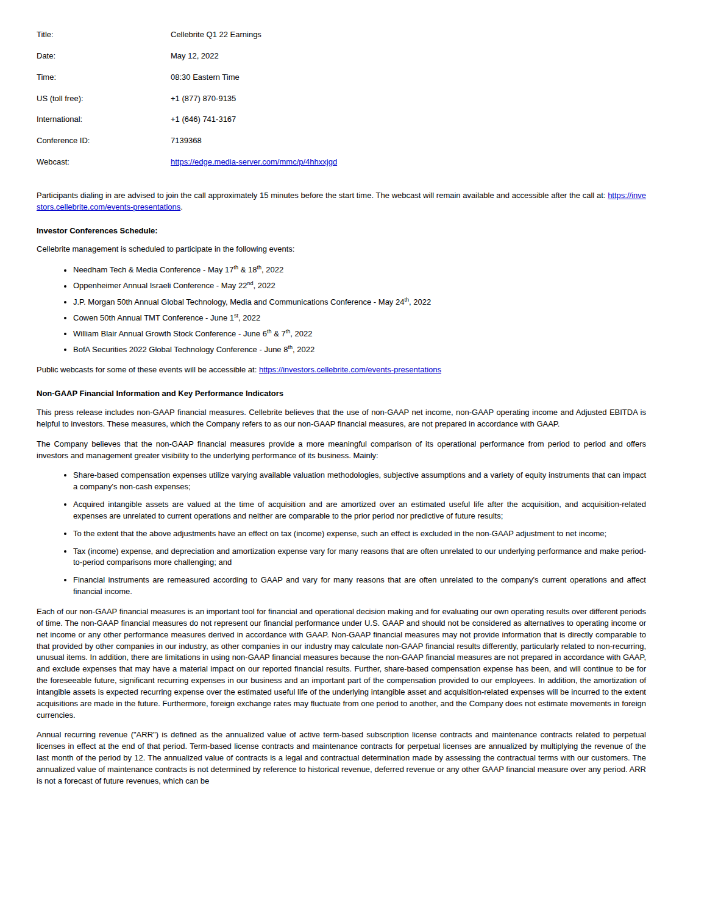| Title: | Cellebrite Q1 22 Earnings |
| Date: | May 12, 2022 |
| Time: | 08:30 Eastern Time |
| US (toll free): | +1 (877) 870-9135 |
| International: | +1 (646) 741-3167 |
| Conference ID: | 7139368 |
| Webcast: | https://edge.media-server.com/mmc/p/4hhxxjgd |
Participants dialing in are advised to join the call approximately 15 minutes before the start time. The webcast will remain available and accessible after the call at: https://investors.cellebrite.com/events-presentations.
Investor Conferences Schedule:
Cellebrite management is scheduled to participate in the following events:
Needham Tech & Media Conference - May 17th & 18th, 2022
Oppenheimer Annual Israeli Conference - May 22nd, 2022
J.P. Morgan 50th Annual Global Technology, Media and Communications Conference - May 24th, 2022
Cowen 50th Annual TMT Conference - June 1st, 2022
William Blair Annual Growth Stock Conference - June 6th & 7th, 2022
BofA Securities 2022 Global Technology Conference - June 8th, 2022
Public webcasts for some of these events will be accessible at: https://investors.cellebrite.com/events-presentations
Non-GAAP Financial Information and Key Performance Indicators
This press release includes non-GAAP financial measures. Cellebrite believes that the use of non-GAAP net income, non-GAAP operating income and Adjusted EBITDA is helpful to investors. These measures, which the Company refers to as our non-GAAP financial measures, are not prepared in accordance with GAAP.
The Company believes that the non-GAAP financial measures provide a more meaningful comparison of its operational performance from period to period and offers investors and management greater visibility to the underlying performance of its business. Mainly:
Share-based compensation expenses utilize varying available valuation methodologies, subjective assumptions and a variety of equity instruments that can impact a company's non-cash expenses;
Acquired intangible assets are valued at the time of acquisition and are amortized over an estimated useful life after the acquisition, and acquisition-related expenses are unrelated to current operations and neither are comparable to the prior period nor predictive of future results;
To the extent that the above adjustments have an effect on tax (income) expense, such an effect is excluded in the non-GAAP adjustment to net income;
Tax (income) expense, and depreciation and amortization expense vary for many reasons that are often unrelated to our underlying performance and make period-to-period comparisons more challenging; and
Financial instruments are remeasured according to GAAP and vary for many reasons that are often unrelated to the company's current operations and affect financial income.
Each of our non-GAAP financial measures is an important tool for financial and operational decision making and for evaluating our own operating results over different periods of time. The non-GAAP financial measures do not represent our financial performance under U.S. GAAP and should not be considered as alternatives to operating income or net income or any other performance measures derived in accordance with GAAP. Non-GAAP financial measures may not provide information that is directly comparable to that provided by other companies in our industry, as other companies in our industry may calculate non-GAAP financial results differently, particularly related to non-recurring, unusual items. In addition, there are limitations in using non-GAAP financial measures because the non-GAAP financial measures are not prepared in accordance with GAAP, and exclude expenses that may have a material impact on our reported financial results. Further, share-based compensation expense has been, and will continue to be for the foreseeable future, significant recurring expenses in our business and an important part of the compensation provided to our employees. In addition, the amortization of intangible assets is expected recurring expense over the estimated useful life of the underlying intangible asset and acquisition-related expenses will be incurred to the extent acquisitions are made in the future. Furthermore, foreign exchange rates may fluctuate from one period to another, and the Company does not estimate movements in foreign currencies.
Annual recurring revenue ("ARR") is defined as the annualized value of active term-based subscription license contracts and maintenance contracts related to perpetual licenses in effect at the end of that period. Term-based license contracts and maintenance contracts for perpetual licenses are annualized by multiplying the revenue of the last month of the period by 12. The annualized value of contracts is a legal and contractual determination made by assessing the contractual terms with our customers. The annualized value of maintenance contracts is not determined by reference to historical revenue, deferred revenue or any other GAAP financial measure over any period. ARR is not a forecast of future revenues, which can be